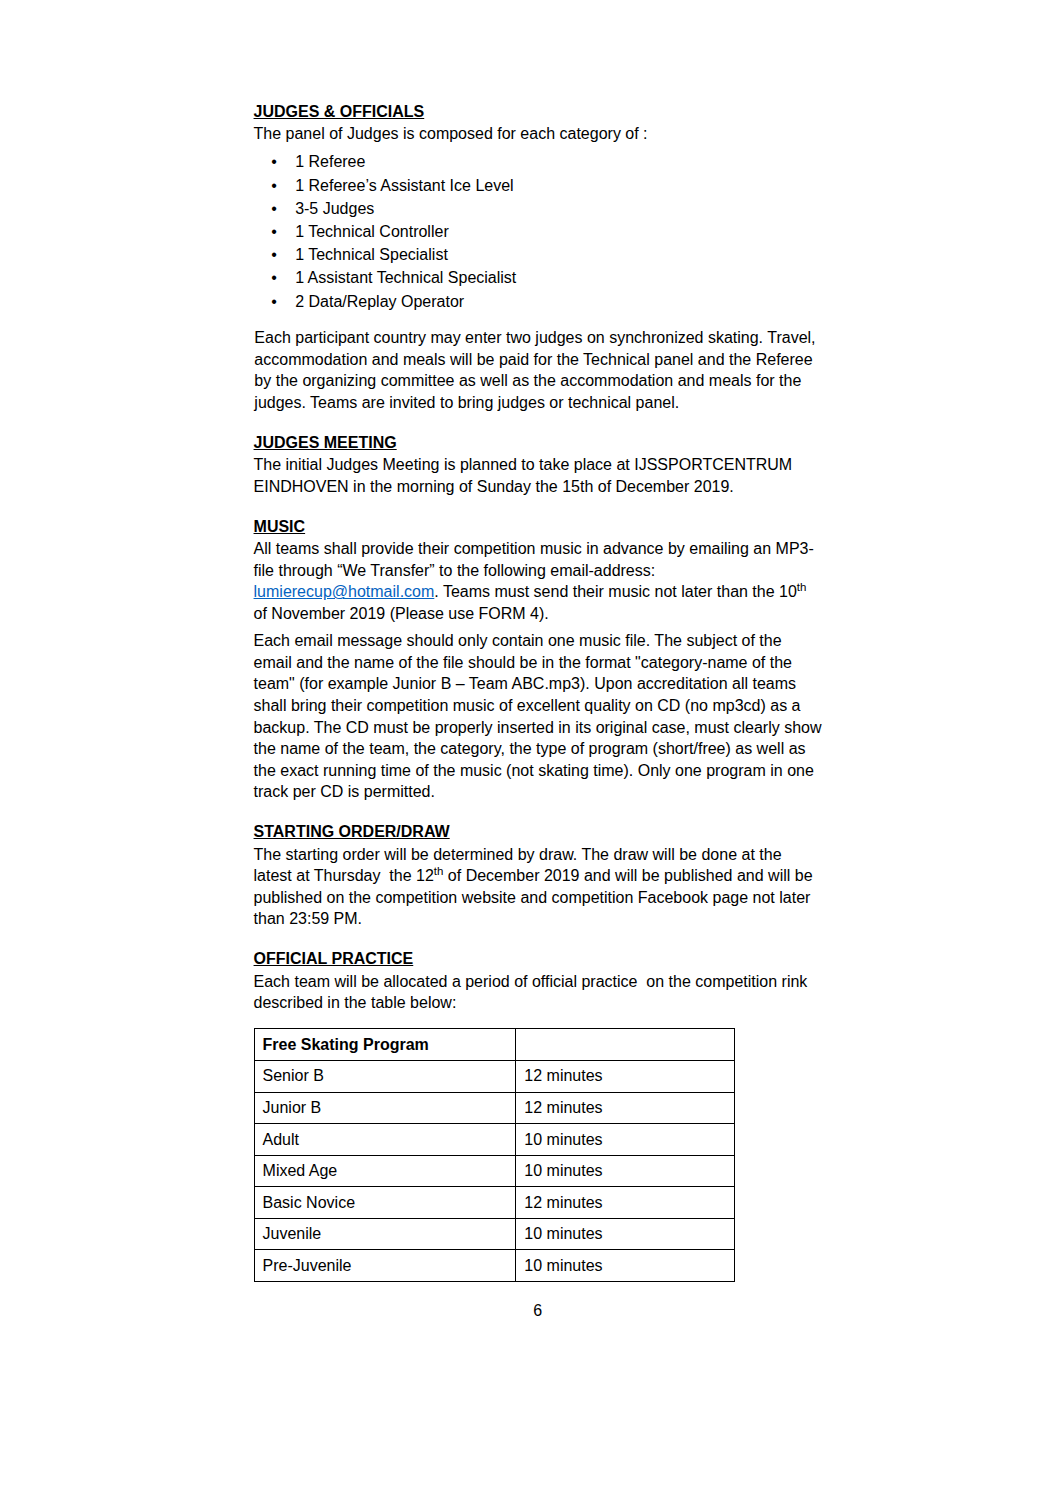JUDGES & OFFICIALS
The panel of Judges is composed for each category of :
1 Referee
1 Referee’s Assistant Ice Level
3-5 Judges
1 Technical Controller
1 Technical Specialist
1 Assistant Technical Specialist
2 Data/Replay Operator
Each participant country may enter two judges on synchronized skating. Travel, accommodation and meals will be paid for the Technical panel and the Referee by the organizing committee as well as the accommodation and meals for the judges. Teams are invited to bring judges or technical panel.
JUDGES MEETING
The initial Judges Meeting is planned to take place at IJSSPORTCENTRUM EINDHOVEN in the morning of Sunday the 15th of December 2019.
MUSIC
All teams shall provide their competition music in advance by emailing an MP3-file through “We Transfer” to the following email-address: lumierecup@hotmail.com. Teams must send their music not later than the 10th of November 2019 (Please use FORM 4).
Each email message should only contain one music file. The subject of the email and the name of the file should be in the format "category-name of the team" (for example Junior B – Team ABC.mp3). Upon accreditation all teams shall bring their competition music of excellent quality on CD (no mp3cd) as a backup. The CD must be properly inserted in its original case, must clearly show the name of the team, the category, the type of program (short/free) as well as the exact running time of the music (not skating time). Only one program in one track per CD is permitted.
STARTING ORDER/DRAW
The starting order will be determined by draw. The draw will be done at the latest at Thursday the 12th of December 2019 and will be published and will be published on the competition website and competition Facebook page not later than 23:59 PM.
OFFICIAL PRACTICE
Each team will be allocated a period of official practice on the competition rink described in the table below:
| Free Skating Program | |
| Senior B | 12 minutes |
| Junior B | 12 minutes |
| Adult | 10 minutes |
| Mixed Age | 10 minutes |
| Basic Novice | 12 minutes |
| Juvenile | 10 minutes |
| Pre-Juvenile | 10 minutes |
6